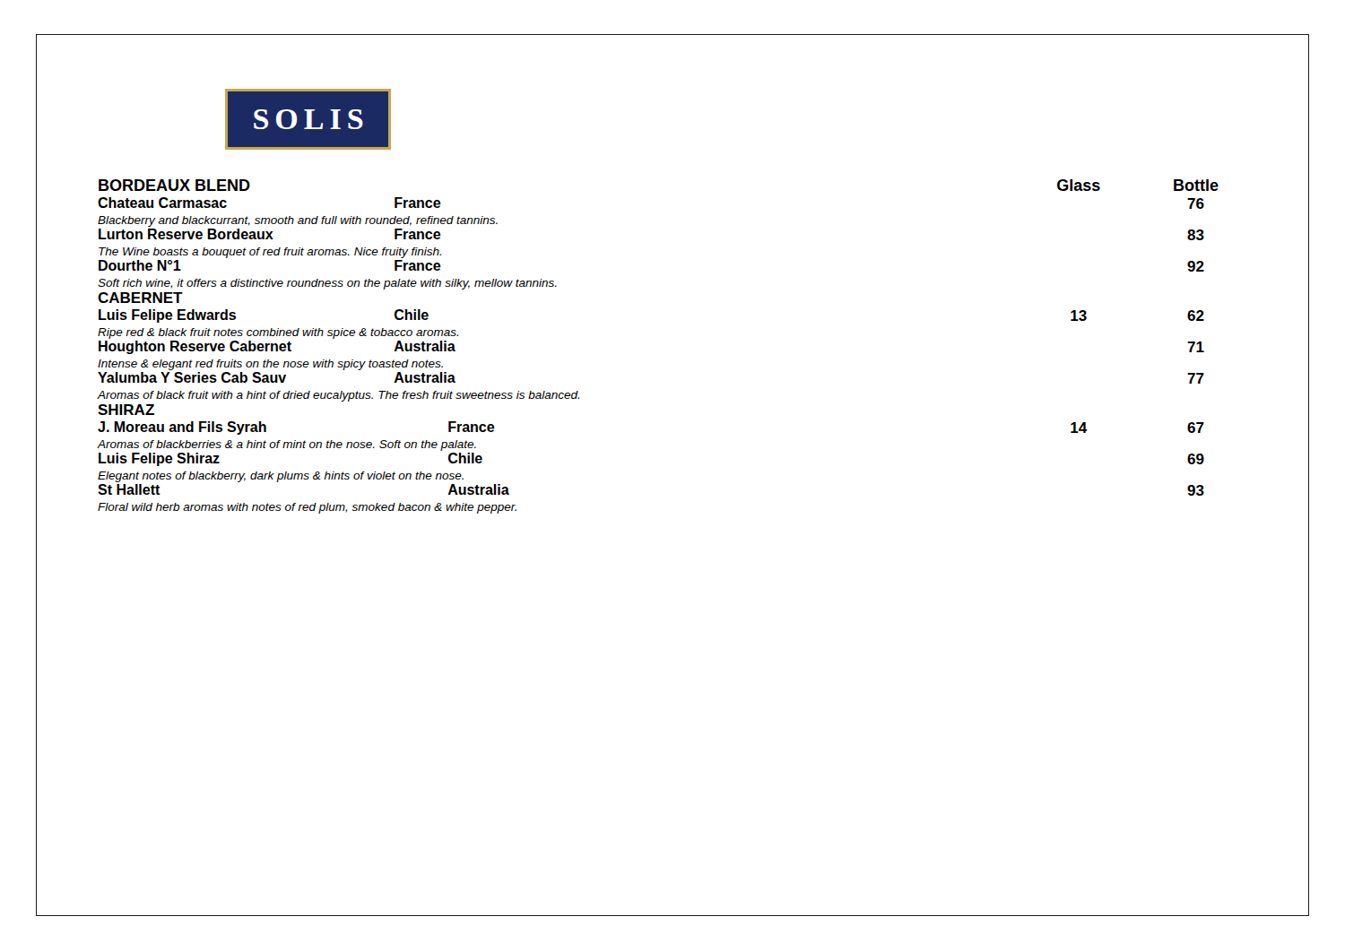SOLIS
| BORDEAUX BLEND | | Glass | Bottle |
| Chateau Carmasac | France | | 76 |
| Blackberry and blackcurrant, smooth and full with rounded, refined tannins. | | |
| Lurton Reserve Bordeaux | France | | 83 |
| The Wine boasts a bouquet of red fruit aromas. Nice fruity finish. | | |
| Dourthe N°1 | France | | 92 |
| Soft rich wine, it offers a distinctive roundness on the palate with silky, mellow tannins. | | |
| CABERNET | | | |
| Luis Felipe Edwards | Chile | 13 | 62 |
| Ripe red & black fruit notes combined with spice & tobacco aromas. | | |
| Houghton Reserve Cabernet | Australia | | 71 |
| Intense & elegant red fruits on the nose with spicy toasted notes. | | |
| Yalumba Y Series Cab Sauv | Australia | | 77 |
| Aromas of black fruit with a hint of dried eucalyptus. The fresh fruit sweetness is balanced. | | |
| SHIRAZ | | | |
| J. Moreau and Fils Syrah | France | 14 | 67 |
| Aromas of blackberries & a hint of mint on the nose. Soft on the palate. | | |
| Luis Felipe Shiraz | Chile | | 69 |
| Elegant notes of blackberry, dark plums & hints of violet on the nose. | | |
| St Hallett | Australia | | 93 |
| Floral wild herb aromas with notes of red plum, smoked bacon & white pepper. | | |